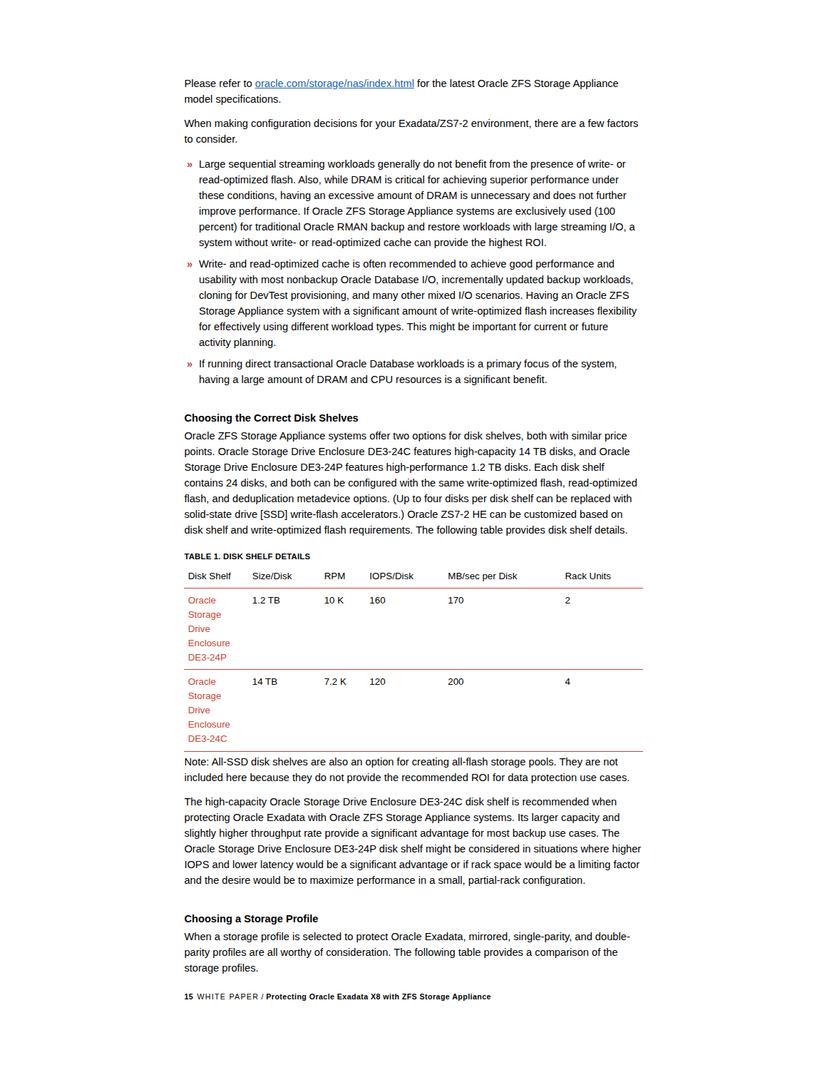Please refer to oracle.com/storage/nas/index.html for the latest Oracle ZFS Storage Appliance model specifications.
When making configuration decisions for your Exadata/ZS7-2 environment, there are a few factors to consider.
Large sequential streaming workloads generally do not benefit from the presence of write- or read-optimized flash. Also, while DRAM is critical for achieving superior performance under these conditions, having an excessive amount of DRAM is unnecessary and does not further improve performance. If Oracle ZFS Storage Appliance systems are exclusively used (100 percent) for traditional Oracle RMAN backup and restore workloads with large streaming I/O, a system without write- or read-optimized cache can provide the highest ROI.
Write- and read-optimized cache is often recommended to achieve good performance and usability with most nonbackup Oracle Database I/O, incrementally updated backup workloads, cloning for DevTest provisioning, and many other mixed I/O scenarios. Having an Oracle ZFS Storage Appliance system with a significant amount of write-optimized flash increases flexibility for effectively using different workload types. This might be important for current or future activity planning.
If running direct transactional Oracle Database workloads is a primary focus of the system, having a large amount of DRAM and CPU resources is a significant benefit.
Choosing the Correct Disk Shelves
Oracle ZFS Storage Appliance systems offer two options for disk shelves, both with similar price points. Oracle Storage Drive Enclosure DE3-24C features high-capacity 14 TB disks, and Oracle Storage Drive Enclosure DE3-24P features high-performance 1.2 TB disks. Each disk shelf contains 24 disks, and both can be configured with the same write-optimized flash, read-optimized flash, and deduplication metadevice options. (Up to four disks per disk shelf can be replaced with solid-state drive [SSD] write-flash accelerators.) Oracle ZS7-2 HE can be customized based on disk shelf and write-optimized flash requirements. The following table provides disk shelf details.
TABLE 1. DISK SHELF DETAILS
| Disk Shelf | Size/Disk | RPM | IOPS/Disk | MB/sec per Disk | Rack Units |
| --- | --- | --- | --- | --- | --- |
| Oracle Storage Drive Enclosure DE3-24P | 1.2 TB | 10 K | 160 | 170 | 2 |
| Oracle Storage Drive Enclosure DE3-24C | 14 TB | 7.2 K | 120 | 200 | 4 |
Note: All-SSD disk shelves are also an option for creating all-flash storage pools. They are not included here because they do not provide the recommended ROI for data protection use cases.
The high-capacity Oracle Storage Drive Enclosure DE3-24C disk shelf is recommended when protecting Oracle Exadata with Oracle ZFS Storage Appliance systems. Its larger capacity and slightly higher throughput rate provide a significant advantage for most backup use cases. The Oracle Storage Drive Enclosure DE3-24P disk shelf might be considered in situations where higher IOPS and lower latency would be a significant advantage or if rack space would be a limiting factor and the desire would be to maximize performance in a small, partial-rack configuration.
Choosing a Storage Profile
When a storage profile is selected to protect Oracle Exadata, mirrored, single-parity, and double-parity profiles are all worthy of consideration. The following table provides a comparison of the storage profiles.
15 WHITE PAPER / Protecting Oracle Exadata X8 with ZFS Storage Appliance